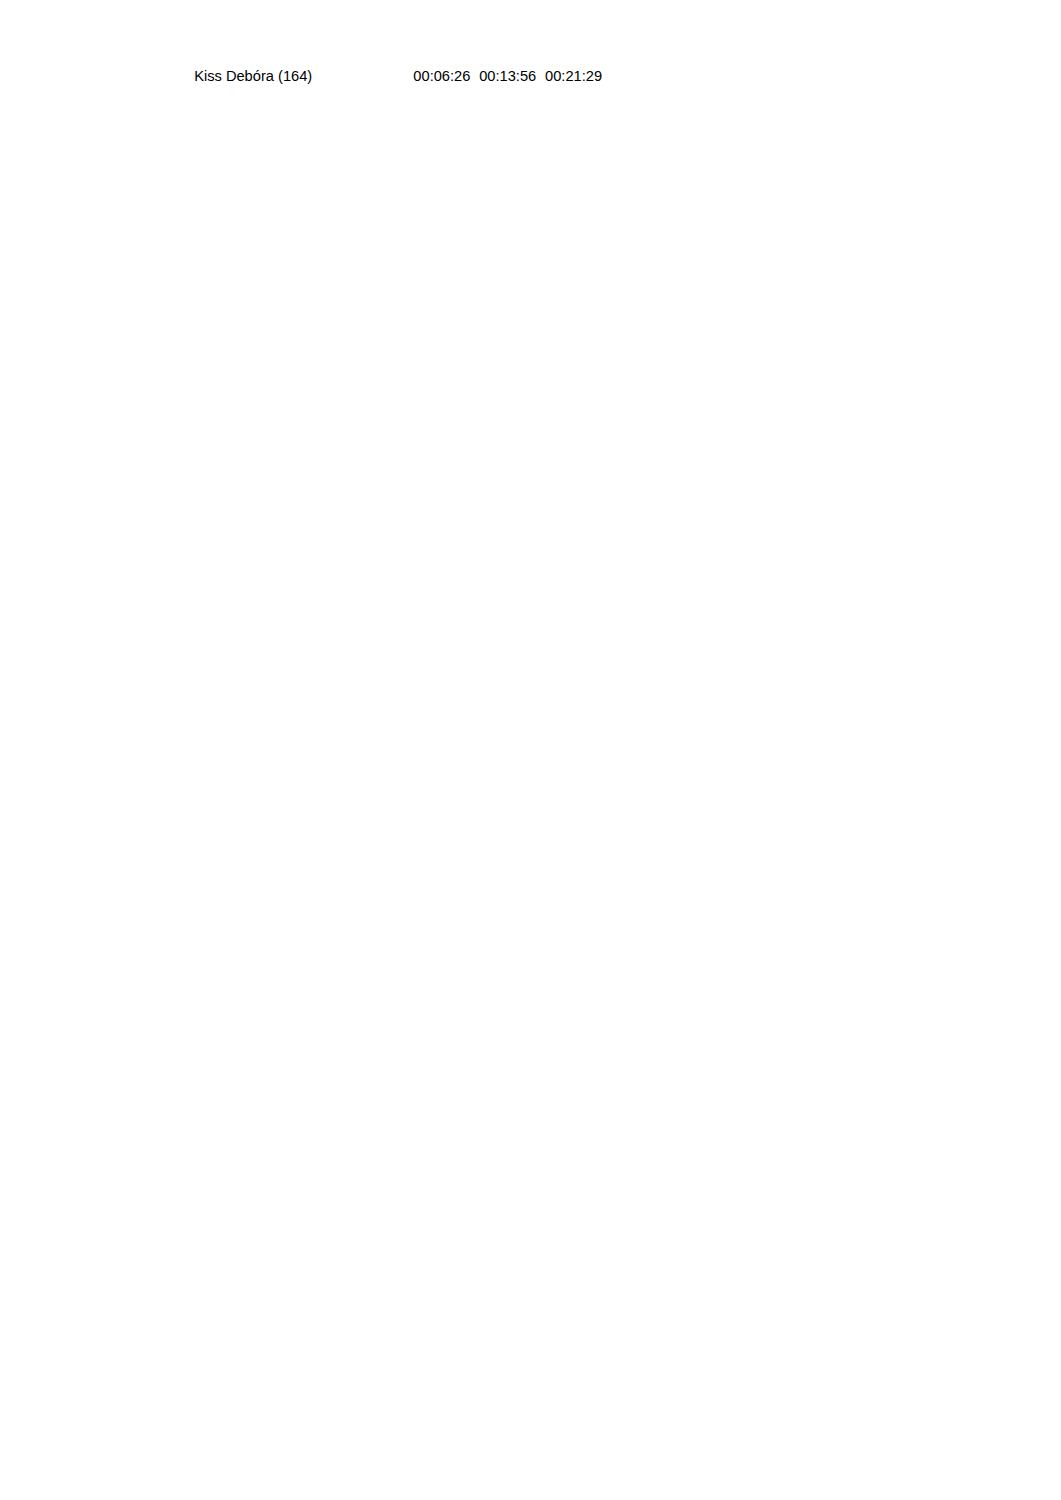Kiss Debóra (164) 00:06:2600:13:5600:21:29